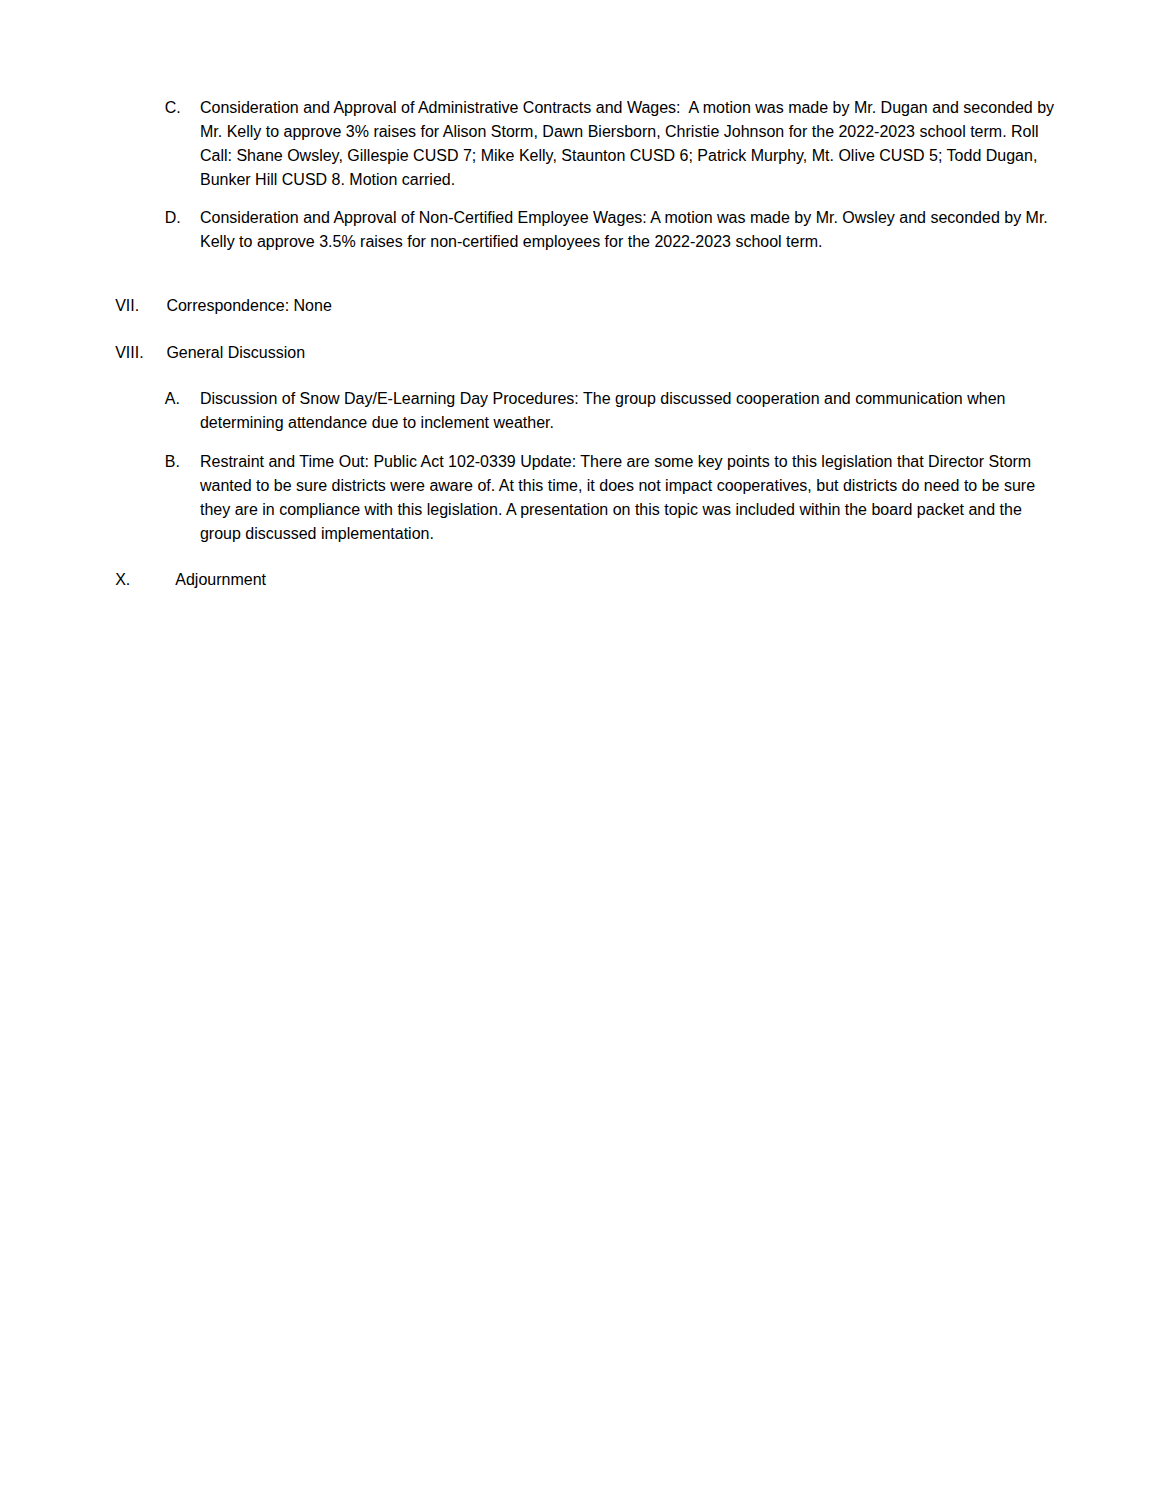C. Consideration and Approval of Administrative Contracts and Wages: A motion was made by Mr. Dugan and seconded by Mr. Kelly to approve 3% raises for Alison Storm, Dawn Biersborn, Christie Johnson for the 2022-2023 school term. Roll Call: Shane Owsley, Gillespie CUSD 7; Mike Kelly, Staunton CUSD 6; Patrick Murphy, Mt. Olive CUSD 5; Todd Dugan, Bunker Hill CUSD 8. Motion carried.
D. Consideration and Approval of Non-Certified Employee Wages: A motion was made by Mr. Owsley and seconded by Mr. Kelly to approve 3.5% raises for non-certified employees for the 2022-2023 school term.
VII. Correspondence: None
VIII. General Discussion
A. Discussion of Snow Day/E-Learning Day Procedures: The group discussed cooperation and communication when determining attendance due to inclement weather.
B. Restraint and Time Out: Public Act 102-0339 Update: There are some key points to this legislation that Director Storm wanted to be sure districts were aware of. At this time, it does not impact cooperatives, but districts do need to be sure they are in compliance with this legislation. A presentation on this topic was included within the board packet and the group discussed implementation.
X. Adjournment